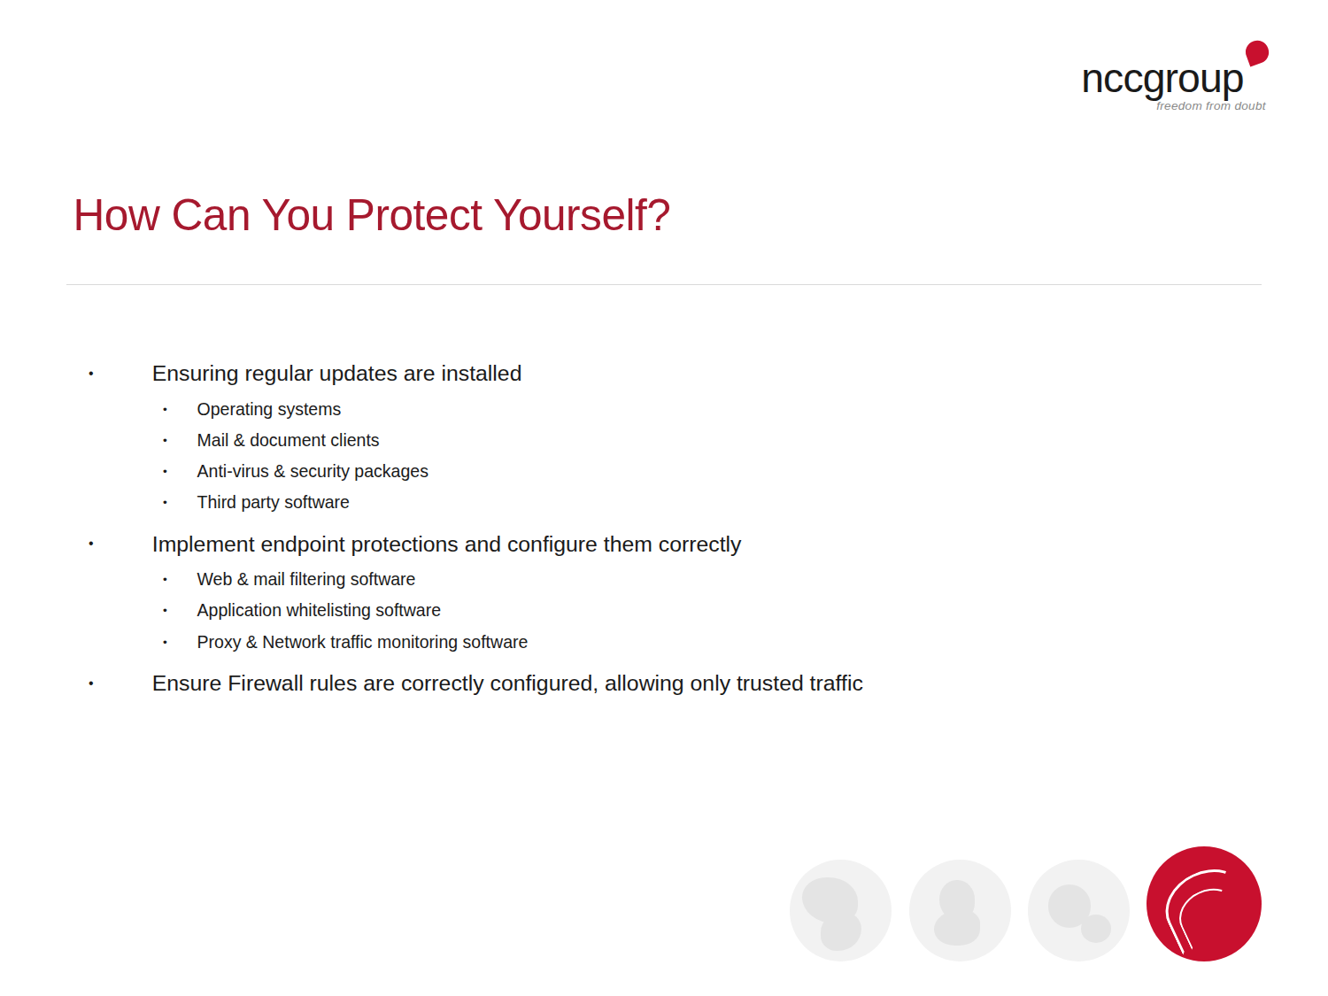nccgroup
freedom from doubt
How Can You Protect Yourself?
Ensuring regular updates are installed
Operating systems
Mail & document clients
Anti-virus & security packages
Third party software
Implement endpoint protections and configure them correctly
Web & mail filtering software
Application whitelisting software
Proxy & Network traffic monitoring software
Ensure Firewall rules are correctly configured, allowing only trusted traffic